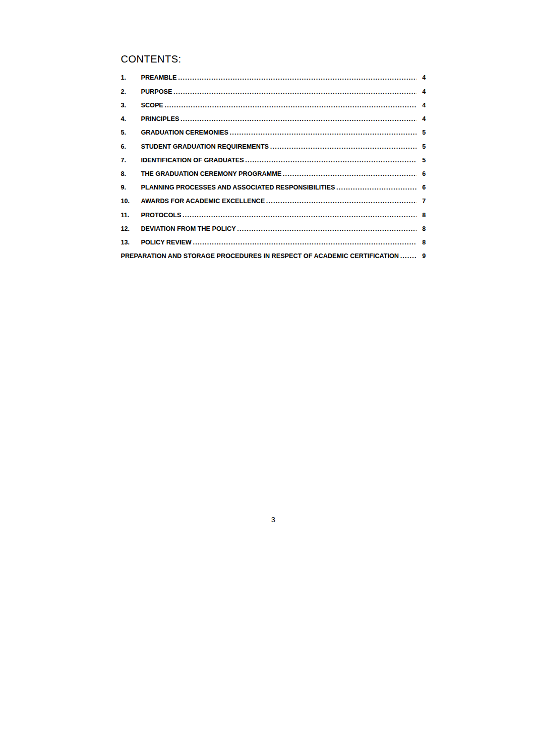CONTENTS:
1. PREAMBLE .................................................................................................................................................. 4
2. PURPOSE ..................................................................................................................................................... 4
3. SCOPE ......................................................................................................................................................... 4
4. PRINCIPLES .............................................................................................................................................. 4
5. GRADUATION CEREMONIES ......................................................................................................... 5
6. STUDENT GRADUATION REQUIREMENTS ......................................................................... 5
7. IDENTIFICATION OF GRADUATES ................................................................................. 5
8. THE GRADUATION CEREMONY PROGRAMME ................................................................. 6
9. PLANNING PROCESSES AND ASSOCIATED RESPONSIBILITIES ....................................... 6
10. AWARDS FOR ACADEMIC EXCELLENCE ................................................................. 7
11. PROTOCOLS ............................................................................................................................. 8
12. DEVIATION FROM THE POLICY ................................................................................. 8
13. POLICY REVIEW ..................................................................................................................... 8
PREPARATION AND STORAGE PROCEDURES IN RESPECT OF ACADEMIC CERTIFICATION ..................... 9
3